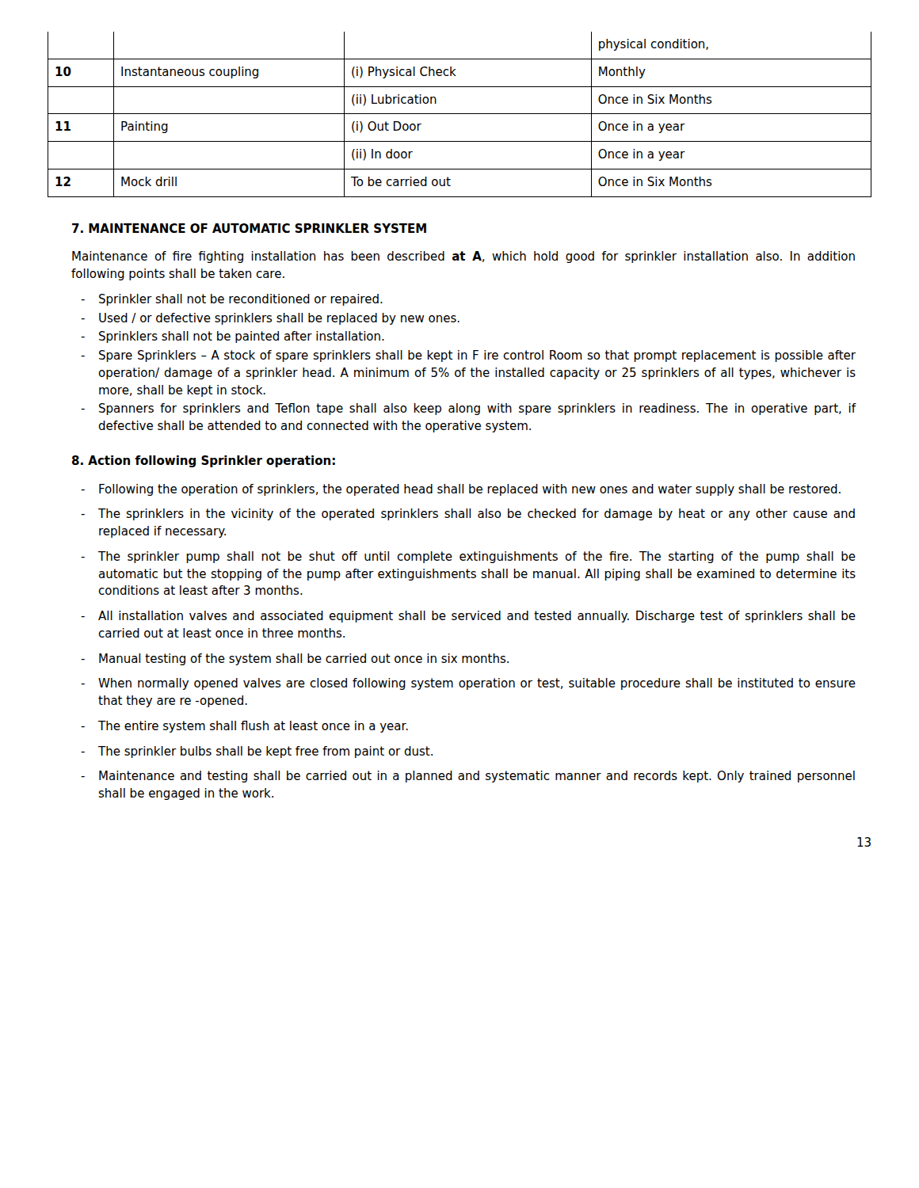| | | | physical condition, |
| 10 | Instantaneous coupling | (i) Physical Check | Monthly |
| | | (ii) Lubrication | Once in Six Months |
| 11 | Painting | (i) Out Door | Once in a year |
| | | (ii) In door | Once in a year |
| 12 | Mock drill | To be carried out | Once in Six Months |
7. MAINTENANCE OF AUTOMATIC SPRINKLER SYSTEM
Maintenance of fire fighting installation has been described at A, which hold good for sprinkler installation also. In addition following points shall be taken care.
Sprinkler shall not be reconditioned or repaired.
Used / or defective sprinklers shall be replaced by new ones.
Sprinklers shall not be painted after installation.
Spare Sprinklers – A stock of spare sprinklers shall be kept in F ire control Room so that prompt replacement is possible after operation/ damage of a sprinkler head. A minimum of 5% of the installed capacity or 25 sprinklers of all types, whichever is more, shall be kept in stock.
Spanners for sprinklers and Teflon tape shall also keep along with spare sprinklers in readiness. The in operative part, if defective shall be attended to and connected with the operative system.
8. Action following Sprinkler operation:
Following the operation of sprinklers, the operated head shall be replaced with new ones and water supply shall be restored.
The sprinklers in the vicinity of the operated sprinklers shall also be checked for damage by heat or any other cause and replaced if necessary.
The sprinkler pump shall not be shut off until complete extinguishments of the fire. The starting of the pump shall be automatic but the stopping of the pump after extinguishments shall be manual. All piping shall be examined to determine its conditions at least after 3 months.
All installation valves and associated equipment shall be serviced and tested annually. Discharge test of sprinklers shall be carried out at least once in three months.
Manual testing of the system shall be carried out once in six months.
When normally opened valves are closed following system operation or test, suitable procedure shall be instituted to ensure that they are re -opened.
The entire system shall flush at least once in a year.
The sprinkler bulbs shall be kept free from paint or dust.
Maintenance and testing shall be carried out in a planned and systematic manner and records kept. Only trained personnel shall be engaged in the work.
13